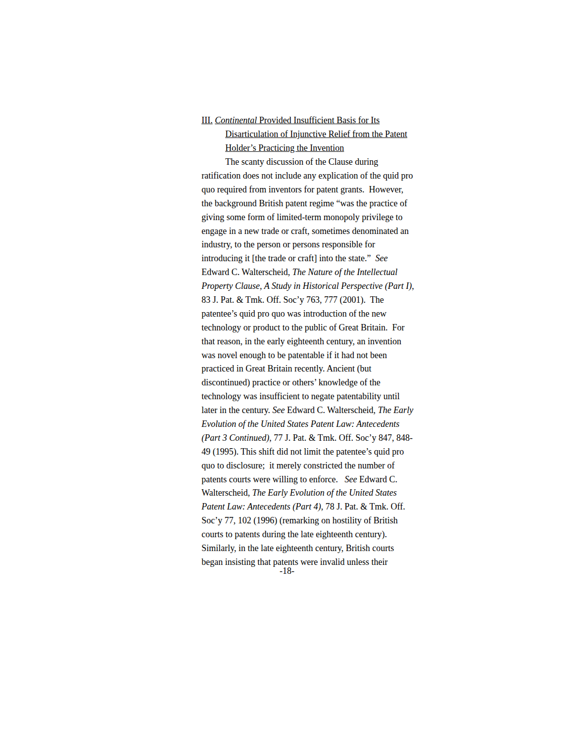III. Continental Provided Insufficient Basis for Its Disarticulation of Injunctive Relief from the Patent Holder’s Practicing the Invention
The scanty discussion of the Clause during ratification does not include any explication of the quid pro quo required from inventors for patent grants. However, the background British patent regime “was the practice of giving some form of limited-term monopoly privilege to engage in a new trade or craft, sometimes denominated an industry, to the person or persons responsible for introducing it [the trade or craft] into the state.” See Edward C. Walterscheid, The Nature of the Intellectual Property Clause, A Study in Historical Perspective (Part I), 83 J. Pat. & Tmk. Off. Soc’y 763, 777 (2001). The patentee’s quid pro quo was introduction of the new technology or product to the public of Great Britain. For that reason, in the early eighteenth century, an invention was novel enough to be patentable if it had not been practiced in Great Britain recently. Ancient (but discontinued) practice or others’ knowledge of the technology was insufficient to negate patentability until later in the century. See Edward C. Walterscheid, The Early Evolution of the United States Patent Law: Antecedents (Part 3 Continued), 77 J. Pat. & Tmk. Off. Soc’y 847, 848-49 (1995). This shift did not limit the patentee’s quid pro quo to disclosure; it merely constricted the number of patents courts were willing to enforce. See Edward C. Walterscheid, The Early Evolution of the United States Patent Law: Antecedents (Part 4), 78 J. Pat. & Tmk. Off. Soc’y 77, 102 (1996) (remarking on hostility of British courts to patents during the late eighteenth century). Similarly, in the late eighteenth century, British courts began insisting that patents were invalid unless their
-18-